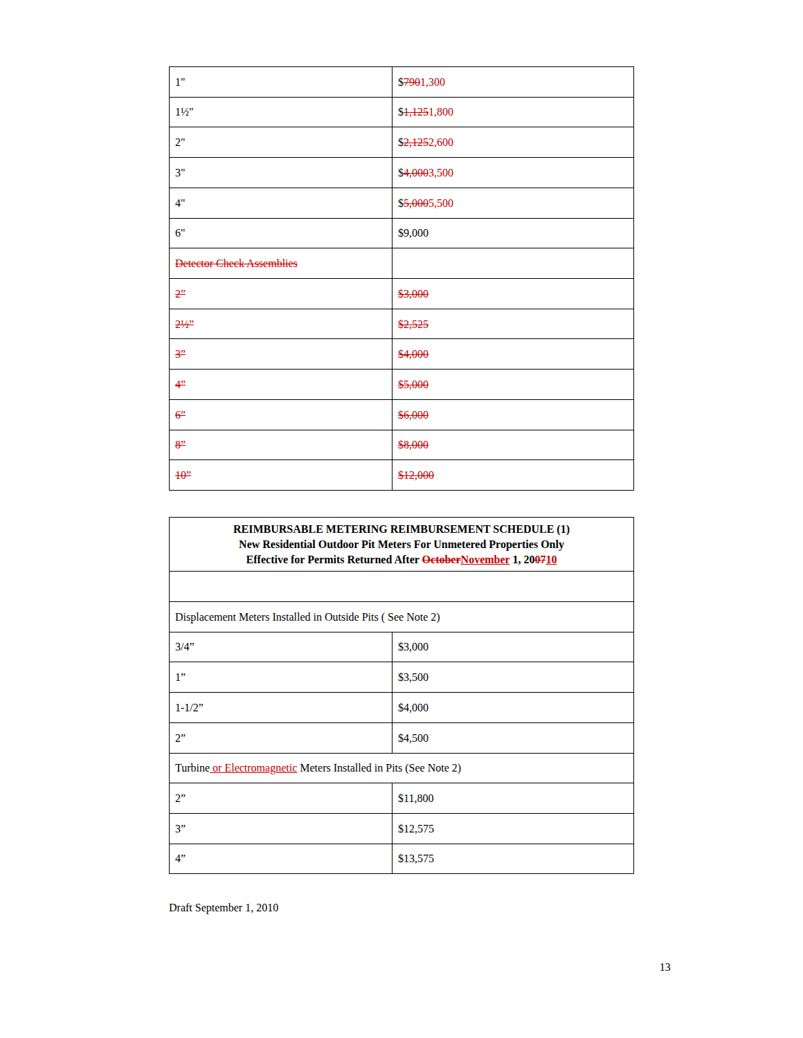| 1" | $ 790 1,300 |
| 1½" | $ 1,125 1,800 |
| 2" | $ 2,125 2,600 |
| 3" | $ 4,000 3,500 |
| 4" | $ 5,000 5,500 |
| 6" | $9,000 |
| Detector Check Assemblies | |
| 2” | $3,000 |
| 2½” | $2,525 |
| 3” | $4,000 |
| 4” | $5,000 |
| 6” | $6,000 |
| 8” | $8,000 |
| 10” | $12,000 |
| REIMBURSABLE METERING REIMBURSEMENT SCHEDULE (1) New Residential Outdoor Pit Meters For Unmetered Properties Only Effective for Permits Returned After October November 1, 20 07 10 |
| Displacement Meters Installed in Outside Pits ( See Note 2) |
| 3/4” | $3,000 |
| 1” | $3,500 |
| 1-1/2” | $4,000 |
| 2” | $4,500 |
| Turbine or Electromagnetic Meters Installed in Pits (See Note 2) |
| 2” | $11,800 |
| 3” | $12,575 |
| 4” | $13,575 |
Draft September 1, 2010
13